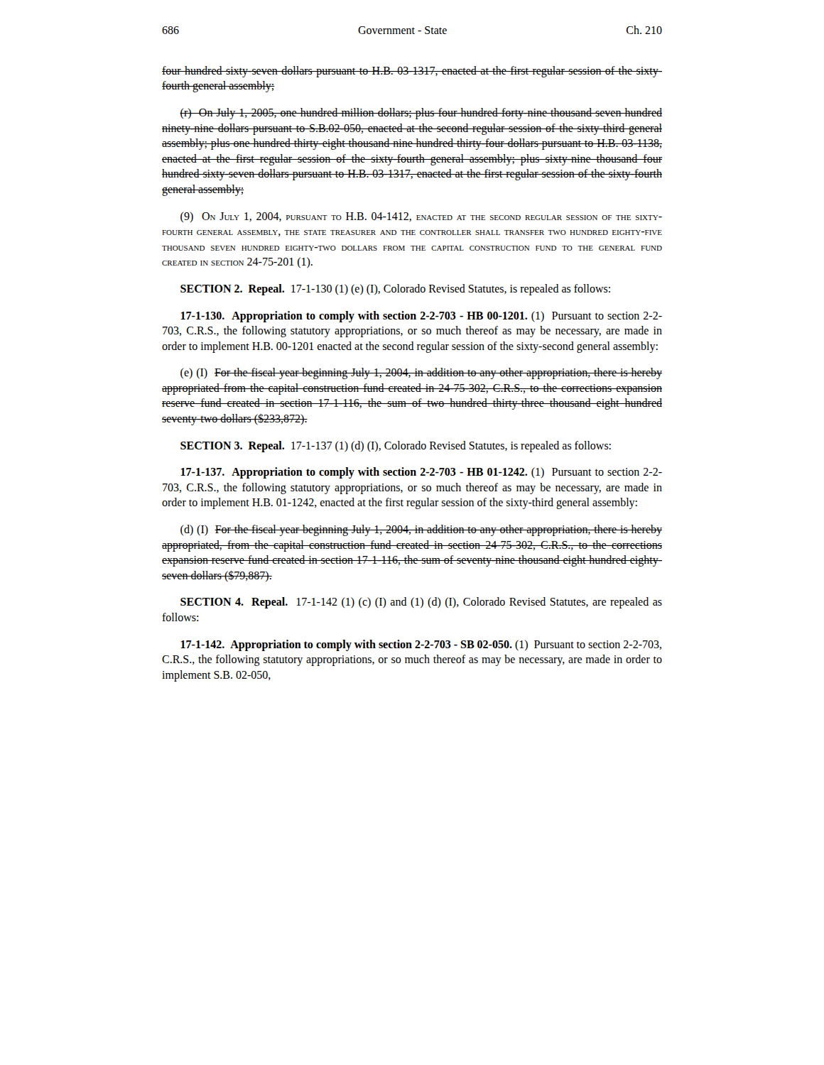686 Government - State Ch. 210
four hundred sixty-seven dollars pursuant to H.B. 03-1317, enacted at the first regular session of the sixty-fourth general assembly;
(r) On July 1, 2005, one hundred million dollars; plus four hundred forty-nine thousand seven hundred ninety-nine dollars pursuant to S.B.02-050, enacted at the second regular session of the sixty-third general assembly; plus one hundred thirty-eight thousand nine hundred thirty-four dollars pursuant to H.B. 03-1138, enacted at the first regular session of the sixty-fourth general assembly; plus sixty-nine thousand four hundred sixty-seven dollars pursuant to H.B. 03-1317, enacted at the first regular session of the sixty-fourth general assembly;
(9) On July 1, 2004, pursuant to H.B. 04-1412, enacted at the second regular session of the sixty-fourth general assembly, the state treasurer and the controller shall transfer two hundred eighty-five thousand seven hundred eighty-two dollars from the capital construction fund to the general fund created in section 24-75-201 (1).
SECTION 2. Repeal. 17-1-130 (1) (e) (I), Colorado Revised Statutes, is repealed as follows:
17-1-130. Appropriation to comply with section 2-2-703 - HB 00-1201. (1) Pursuant to section 2-2-703, C.R.S., the following statutory appropriations, or so much thereof as may be necessary, are made in order to implement H.B. 00-1201 enacted at the second regular session of the sixty-second general assembly:
(e) (I) For the fiscal year beginning July 1, 2004, in addition to any other appropriation, there is hereby appropriated from the capital construction fund created in 24-75-302, C.R.S., to the corrections expansion reserve fund created in section 17-1-116, the sum of two hundred thirty-three thousand eight hundred seventy-two dollars ($233,872).
SECTION 3. Repeal. 17-1-137 (1) (d) (I), Colorado Revised Statutes, is repealed as follows:
17-1-137. Appropriation to comply with section 2-2-703 - HB 01-1242. (1) Pursuant to section 2-2-703, C.R.S., the following statutory appropriations, or so much thereof as may be necessary, are made in order to implement H.B. 01-1242, enacted at the first regular session of the sixty-third general assembly:
(d) (I) For the fiscal year beginning July 1, 2004, in addition to any other appropriation, there is hereby appropriated, from the capital construction fund created in section 24-75-302, C.R.S., to the corrections expansion reserve fund created in section 17-1-116, the sum of seventy-nine thousand eight hundred eighty-seven dollars ($79,887).
SECTION 4. Repeal. 17-1-142 (1) (c) (I) and (1) (d) (I), Colorado Revised Statutes, are repealed as follows:
17-1-142. Appropriation to comply with section 2-2-703 - SB 02-050. (1) Pursuant to section 2-2-703, C.R.S., the following statutory appropriations, or so much thereof as may be necessary, are made in order to implement S.B. 02-050,